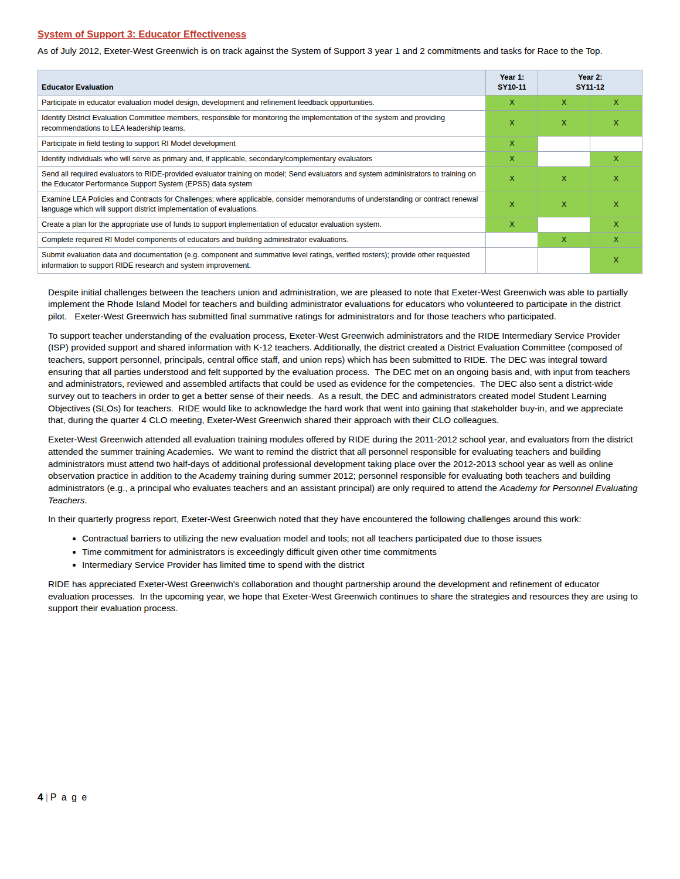System of Support 3: Educator Effectiveness
As of July 2012, Exeter-West Greenwich is on track against the System of Support 3 year 1 and 2 commitments and tasks for Race to the Top.
| Educator Evaluation | Year 1: SY10-11 | Year 2: SY11-12 |
| --- | --- | --- |
| Participate in educator evaluation model design, development and refinement feedback opportunities. | X | X | X |
| Identify District Evaluation Committee members, responsible for monitoring the implementation of the system and providing recommendations to LEA leadership teams. | X | X | X |
| Participate in field testing to support RI Model development | X | | |
| Identify individuals who will serve as primary and, if applicable, secondary/complementary evaluators | X | | X |
| Send all required evaluators to RIDE-provided evaluator training on model; Send evaluators and system administrators to training on the Educator Performance Support System (EPSS) data system | X | X | X |
| Examine LEA Policies and Contracts for Challenges; where applicable, consider memorandums of understanding or contract renewal language which will support district implementation of evaluations. | X | X | X |
| Create a plan for the appropriate use of funds to support implementation of educator evaluation system. | X | | X |
| Complete required RI Model components of educators and building administrator evaluations. | | X | X |
| Submit evaluation data and documentation (e.g. component and summative level ratings, verified rosters); provide other requested information to support RIDE research and system improvement. | | | X |
Despite initial challenges between the teachers union and administration, we are pleased to note that Exeter-West Greenwich was able to partially implement the Rhode Island Model for teachers and building administrator evaluations for educators who volunteered to participate in the district pilot. Exeter-West Greenwich has submitted final summative ratings for administrators and for those teachers who participated.
To support teacher understanding of the evaluation process, Exeter-West Greenwich administrators and the RIDE Intermediary Service Provider (ISP) provided support and shared information with K-12 teachers. Additionally, the district created a District Evaluation Committee (composed of teachers, support personnel, principals, central office staff, and union reps) which has been submitted to RIDE. The DEC was integral toward ensuring that all parties understood and felt supported by the evaluation process. The DEC met on an ongoing basis and, with input from teachers and administrators, reviewed and assembled artifacts that could be used as evidence for the competencies. The DEC also sent a district-wide survey out to teachers in order to get a better sense of their needs. As a result, the DEC and administrators created model Student Learning Objectives (SLOs) for teachers. RIDE would like to acknowledge the hard work that went into gaining that stakeholder buy-in, and we appreciate that, during the quarter 4 CLO meeting, Exeter-West Greenwich shared their approach with their CLO colleagues.
Exeter-West Greenwich attended all evaluation training modules offered by RIDE during the 2011-2012 school year, and evaluators from the district attended the summer training Academies. We want to remind the district that all personnel responsible for evaluating teachers and building administrators must attend two half-days of additional professional development taking place over the 2012-2013 school year as well as online observation practice in addition to the Academy training during summer 2012; personnel responsible for evaluating both teachers and building administrators (e.g., a principal who evaluates teachers and an assistant principal) are only required to attend the Academy for Personnel Evaluating Teachers.
In their quarterly progress report, Exeter-West Greenwich noted that they have encountered the following challenges around this work:
Contractual barriers to utilizing the new evaluation model and tools; not all teachers participated due to those issues
Time commitment for administrators is exceedingly difficult given other time commitments
Intermediary Service Provider has limited time to spend with the district
RIDE has appreciated Exeter-West Greenwich's collaboration and thought partnership around the development and refinement of educator evaluation processes. In the upcoming year, we hope that Exeter-West Greenwich continues to share the strategies and resources they are using to support their evaluation process.
4|P a g e